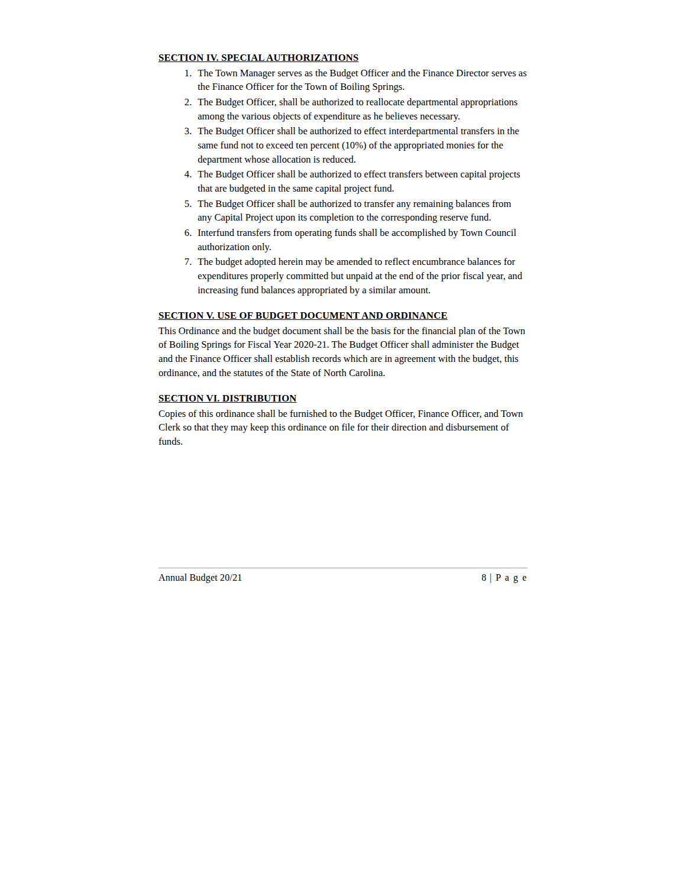SECTION IV. SPECIAL AUTHORIZATIONS
The Town Manager serves as the Budget Officer and the Finance Director serves as the Finance Officer for the Town of Boiling Springs.
The Budget Officer, shall be authorized to reallocate departmental appropriations among the various objects of expenditure as he believes necessary.
The Budget Officer shall be authorized to effect interdepartmental transfers in the same fund not to exceed ten percent (10%) of the appropriated monies for the department whose allocation is reduced.
The Budget Officer shall be authorized to effect transfers between capital projects that are budgeted in the same capital project fund.
The Budget Officer shall be authorized to transfer any remaining balances from any Capital Project upon its completion to the corresponding reserve fund.
Interfund transfers from operating funds shall be accomplished by Town Council authorization only.
The budget adopted herein may be amended to reflect encumbrance balances for expenditures properly committed but unpaid at the end of the prior fiscal year, and increasing fund balances appropriated by a similar amount.
SECTION V. USE OF BUDGET DOCUMENT AND ORDINANCE
This Ordinance and the budget document shall be the basis for the financial plan of the Town of Boiling Springs for Fiscal Year 2020-21. The Budget Officer shall administer the Budget and the Finance Officer shall establish records which are in agreement with the budget, this ordinance, and the statutes of the State of North Carolina.
SECTION VI. DISTRIBUTION
Copies of this ordinance shall be furnished to the Budget Officer, Finance Officer, and Town Clerk so that they may keep this ordinance on file for their direction and disbursement of funds.
Annual Budget 20/21
8 | P a g e